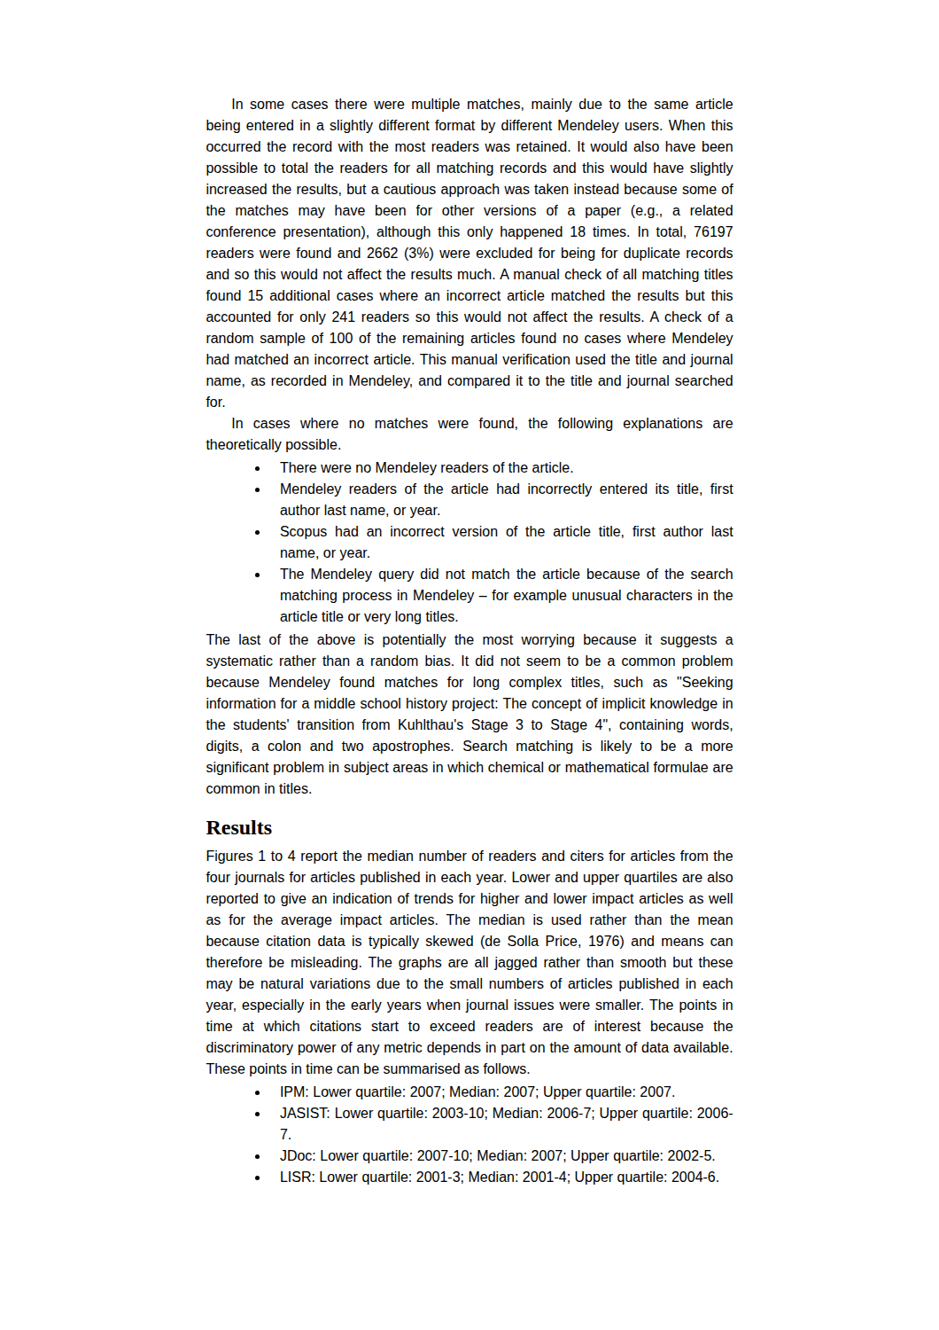In some cases there were multiple matches, mainly due to the same article being entered in a slightly different format by different Mendeley users. When this occurred the record with the most readers was retained. It would also have been possible to total the readers for all matching records and this would have slightly increased the results, but a cautious approach was taken instead because some of the matches may have been for other versions of a paper (e.g., a related conference presentation), although this only happened 18 times. In total, 76197 readers were found and 2662 (3%) were excluded for being for duplicate records and so this would not affect the results much. A manual check of all matching titles found 15 additional cases where an incorrect article matched the results but this accounted for only 241 readers so this would not affect the results. A check of a random sample of 100 of the remaining articles found no cases where Mendeley had matched an incorrect article. This manual verification used the title and journal name, as recorded in Mendeley, and compared it to the title and journal searched for.
In cases where no matches were found, the following explanations are theoretically possible.
There were no Mendeley readers of the article.
Mendeley readers of the article had incorrectly entered its title, first author last name, or year.
Scopus had an incorrect version of the article title, first author last name, or year.
The Mendeley query did not match the article because of the search matching process in Mendeley – for example unusual characters in the article title or very long titles.
The last of the above is potentially the most worrying because it suggests a systematic rather than a random bias. It did not seem to be a common problem because Mendeley found matches for long complex titles, such as "Seeking information for a middle school history project: The concept of implicit knowledge in the students' transition from Kuhlthau's Stage 3 to Stage 4", containing words, digits, a colon and two apostrophes. Search matching is likely to be a more significant problem in subject areas in which chemical or mathematical formulae are common in titles.
Results
Figures 1 to 4 report the median number of readers and citers for articles from the four journals for articles published in each year. Lower and upper quartiles are also reported to give an indication of trends for higher and lower impact articles as well as for the average impact articles. The median is used rather than the mean because citation data is typically skewed (de Solla Price, 1976) and means can therefore be misleading. The graphs are all jagged rather than smooth but these may be natural variations due to the small numbers of articles published in each year, especially in the early years when journal issues were smaller. The points in time at which citations start to exceed readers are of interest because the discriminatory power of any metric depends in part on the amount of data available. These points in time can be summarised as follows.
IPM: Lower quartile: 2007; Median: 2007; Upper quartile: 2007.
JASIST: Lower quartile: 2003-10; Median: 2006-7; Upper quartile: 2006-7.
JDoc: Lower quartile: 2007-10; Median: 2007; Upper quartile: 2002-5.
LISR: Lower quartile: 2001-3; Median: 2001-4; Upper quartile: 2004-6.